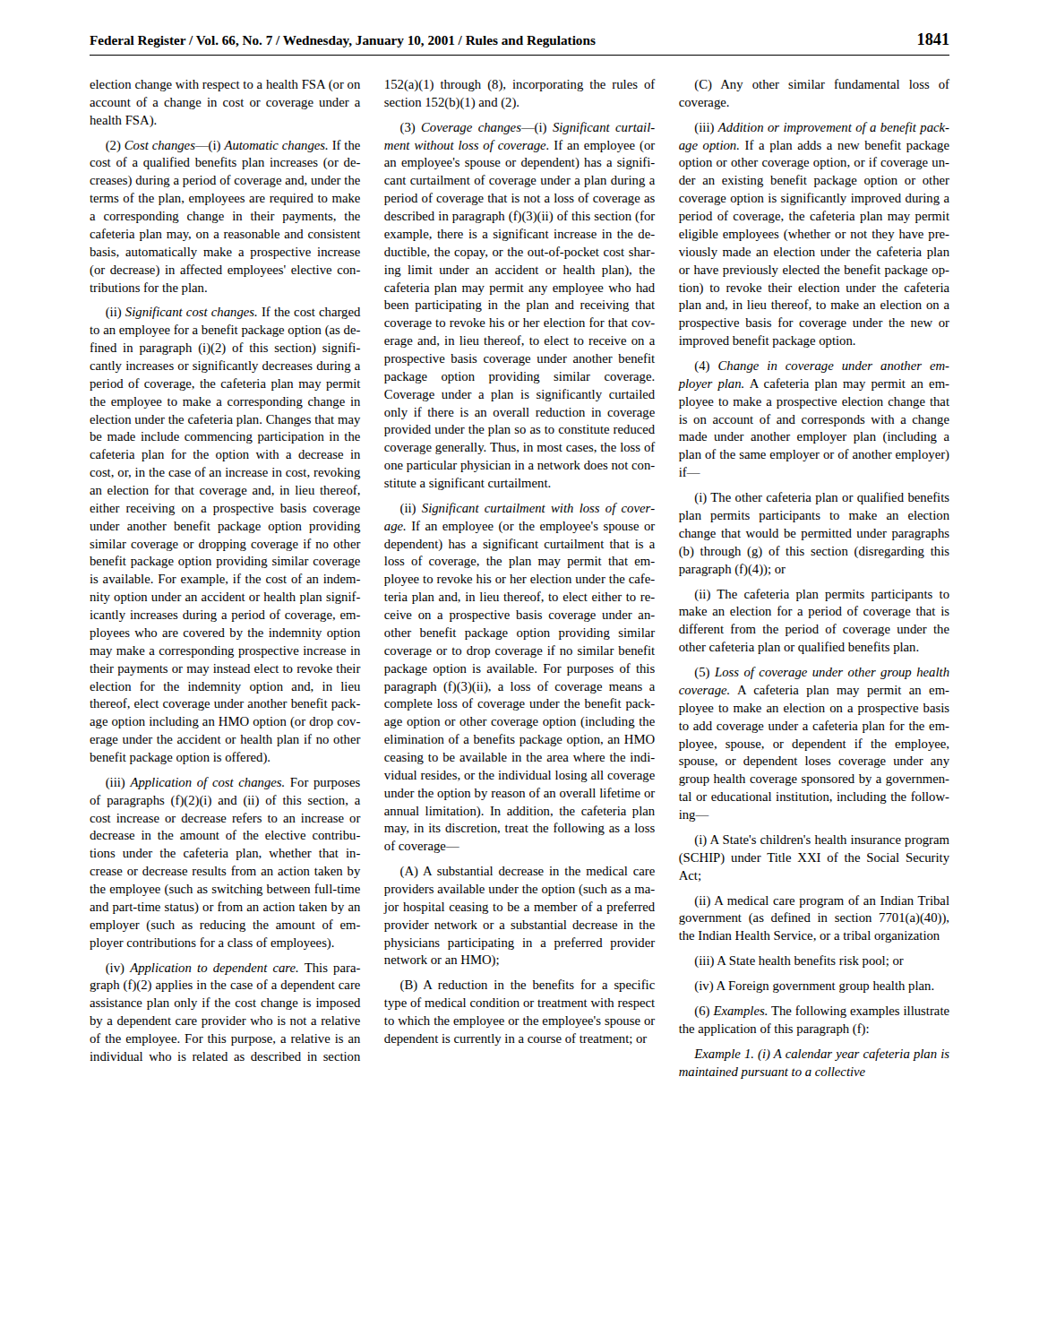Federal Register / Vol. 66, No. 7 / Wednesday, January 10, 2001 / Rules and Regulations
1841
election change with respect to a health FSA (or on account of a change in cost or coverage under a health FSA).
(2) Cost changes—(i) Automatic changes. If the cost of a qualified benefits plan increases (or decreases) during a period of coverage and, under the terms of the plan, employees are required to make a corresponding change in their payments, the cafeteria plan may, on a reasonable and consistent basis, automatically make a prospective increase (or decrease) in affected employees' elective contributions for the plan.
(ii) Significant cost changes. If the cost charged to an employee for a benefit package option (as defined in paragraph (i)(2) of this section) significantly increases or significantly decreases during a period of coverage, the cafeteria plan may permit the employee to make a corresponding change in election under the cafeteria plan. Changes that may be made include commencing participation in the cafeteria plan for the option with a decrease in cost, or, in the case of an increase in cost, revoking an election for that coverage and, in lieu thereof, either receiving on a prospective basis coverage under another benefit package option providing similar coverage or dropping coverage if no other benefit package option providing similar coverage is available. For example, if the cost of an indemnity option under an accident or health plan significantly increases during a period of coverage, employees who are covered by the indemnity option may make a corresponding prospective increase in their payments or may instead elect to revoke their election for the indemnity option and, in lieu thereof, elect coverage under another benefit package option including an HMO option (or drop coverage under the accident or health plan if no other benefit package option is offered).
(iii) Application of cost changes. For purposes of paragraphs (f)(2)(i) and (ii) of this section, a cost increase or decrease refers to an increase or decrease in the amount of the elective contributions under the cafeteria plan, whether that increase or decrease results from an action taken by the employee (such as switching between full-time and part-time status) or from an action taken by an employer (such as reducing the amount of employer contributions for a class of employees).
(iv) Application to dependent care. This paragraph (f)(2) applies in the case of a dependent care assistance plan only if the cost change is imposed by a dependent care provider who is not a relative of the employee. For this purpose, a relative is an individual who is related as described in section 152(a)(1) through (8), incorporating the rules of section 152(b)(1) and (2).
(3) Coverage changes—(i) Significant curtailment without loss of coverage. If an employee (or an employee's spouse or dependent) has a significant curtailment of coverage under a plan during a period of coverage that is not a loss of coverage as described in paragraph (f)(3)(ii) of this section (for example, there is a significant increase in the deductible, the copay, or the out-of-pocket cost sharing limit under an accident or health plan), the cafeteria plan may permit any employee who had been participating in the plan and receiving that coverage to revoke his or her election for that coverage and, in lieu thereof, to elect to receive on a prospective basis coverage under another benefit package option providing similar coverage. Coverage under a plan is significantly curtailed only if there is an overall reduction in coverage provided under the plan so as to constitute reduced coverage generally. Thus, in most cases, the loss of one particular physician in a network does not constitute a significant curtailment.
(ii) Significant curtailment with loss of coverage. If an employee (or the employee's spouse or dependent) has a significant curtailment that is a loss of coverage, the plan may permit that employee to revoke his or her election under the cafeteria plan and, in lieu thereof, to elect either to receive on a prospective basis coverage under another benefit package option providing similar coverage or to drop coverage if no similar benefit package option is available. For purposes of this paragraph (f)(3)(ii), a loss of coverage means a complete loss of coverage under the benefit package option or other coverage option (including the elimination of a benefits package option, an HMO ceasing to be available in the area where the individual resides, or the individual losing all coverage under the option by reason of an overall lifetime or annual limitation). In addition, the cafeteria plan may, in its discretion, treat the following as a loss of coverage—
(A) A substantial decrease in the medical care providers available under the option (such as a major hospital ceasing to be a member of a preferred provider network or a substantial decrease in the physicians participating in a preferred provider network or an HMO);
(B) A reduction in the benefits for a specific type of medical condition or treatment with respect to which the employee or the employee's spouse or dependent is currently in a course of treatment; or
(C) Any other similar fundamental loss of coverage.
(iii) Addition or improvement of a benefit package option. If a plan adds a new benefit package option or other coverage option, or if coverage under an existing benefit package option or other coverage option is significantly improved during a period of coverage, the cafeteria plan may permit eligible employees (whether or not they have previously made an election under the cafeteria plan or have previously elected the benefit package option) to revoke their election under the cafeteria plan and, in lieu thereof, to make an election on a prospective basis for coverage under the new or improved benefit package option.
(4) Change in coverage under another employer plan. A cafeteria plan may permit an employee to make a prospective election change that is on account of and corresponds with a change made under another employer plan (including a plan of the same employer or of another employer) if—
(i) The other cafeteria plan or qualified benefits plan permits participants to make an election change that would be permitted under paragraphs (b) through (g) of this section (disregarding this paragraph (f)(4)); or
(ii) The cafeteria plan permits participants to make an election for a period of coverage that is different from the period of coverage under the other cafeteria plan or qualified benefits plan.
(5) Loss of coverage under other group health coverage. A cafeteria plan may permit an employee to make an election on a prospective basis to add coverage under a cafeteria plan for the employee, spouse, or dependent if the employee, spouse, or dependent loses coverage under any group health coverage sponsored by a governmental or educational institution, including the following—
(i) A State's children's health insurance program (SCHIP) under Title XXI of the Social Security Act;
(ii) A medical care program of an Indian Tribal government (as defined in section 7701(a)(40)), the Indian Health Service, or a tribal organization
(iii) A State health benefits risk pool; or
(iv) A Foreign government group health plan.
(6) Examples. The following examples illustrate the application of this paragraph (f):
Example 1. (i) A calendar year cafeteria plan is maintained pursuant to a collective